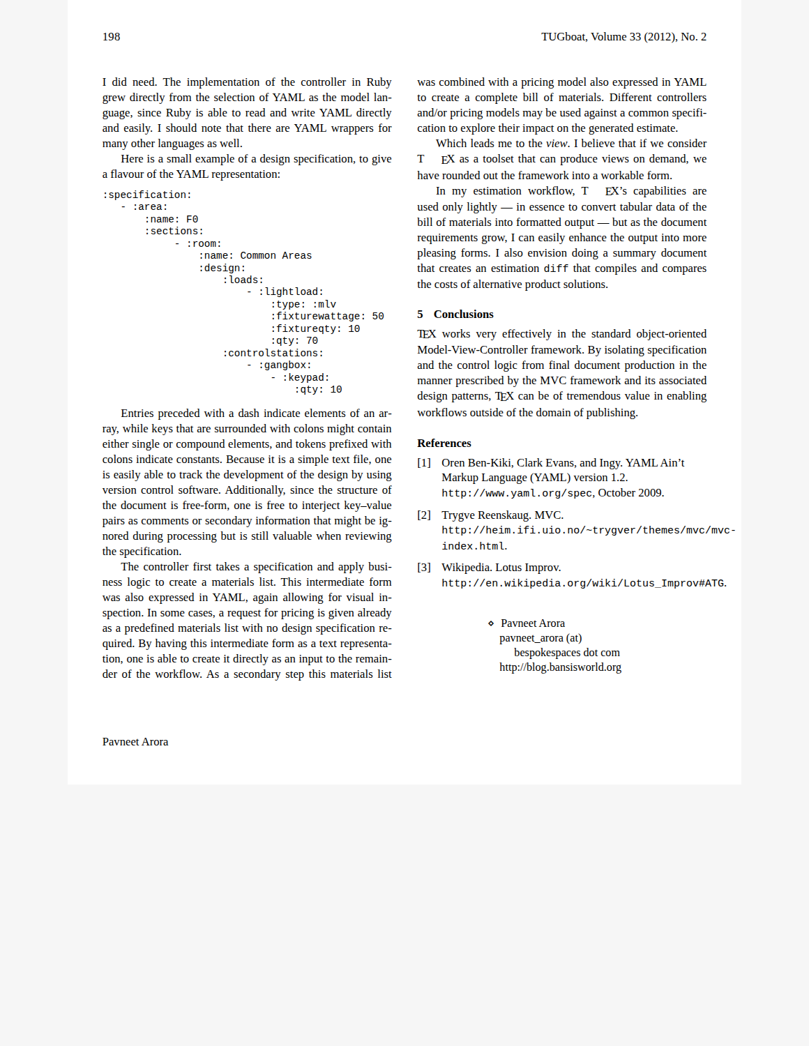198 TUGboat, Volume 33 (2012), No. 2
I did need. The implementation of the controller in Ruby grew directly from the selection of YAML as the model language, since Ruby is able to read and write YAML directly and easily. I should note that there are YAML wrappers for many other languages as well.
Here is a small example of a design specification, to give a flavour of the YAML representation:
:specification:
   - :area:
       :name: F0
       :sections:
            - :room:
                :name: Common Areas
                :design:
                    :loads:
                        - :lightload:
                            :type: :mlv
                            :fixturewattage: 50
                            :fixtureqty: 10
                            :qty: 70
                    :controlstations:
                        - :gangbox:
                            - :keypad:
                                :qty: 10
Entries preceded with a dash indicate elements of an array, while keys that are surrounded with colons might contain either single or compound elements, and tokens prefixed with colons indicate constants. Because it is a simple text file, one is easily able to track the development of the design by using version control software. Additionally, since the structure of the document is free-form, one is free to interject key–value pairs as comments or secondary information that might be ignored during processing but is still valuable when reviewing the specification.
The controller first takes a specification and apply business logic to create a materials list. This intermediate form was also expressed in YAML, again allowing for visual inspection. In some cases, a request for pricing is given already as a predefined materials list with no design specification required. By having this intermediate form as a text representation, one is able to create it directly as an input to the remainder of the workflow. As a secondary step this materials list was combined with a pricing model also expressed in YAML to create a complete bill of materials. Different controllers and/or pricing models may be used against a common specification to explore their impact on the generated estimate.
Which leads me to the view. I believe that if we consider Te X as a toolset that can produce views on demand, we have rounded out the framework into a workable form.
In my estimation workflow, Te X’s capabilities are used only lightly — in essence to convert tabular data of the bill of materials into formatted output — but as the document requirements grow, I can easily enhance the output into more pleasing forms. I also envision doing a summary document that creates an estimation diff that compiles and compares the costs of alternative product solutions.
5 Conclusions
Te X works very effectively in the standard object-oriented Model-View-Controller framework. By isolating specification and the control logic from final document production in the manner prescribed by the MVC framework and its associated design patterns, Te X can be of tremendous value in enabling workflows outside of the domain of publishing.
References
[1] Oren Ben-Kiki, Clark Evans, and Ingy. YAML Ain’t Markup Language (YAML) version 1.2. http://www.yaml.org/spec, October 2009.
[2] Trygve Reenskaug. MVC. http://heim.ifi.uio.no/~trygver/themes/mvc/mvc-index.html.
[3] Wikipedia. Lotus Improv. http://en.wikipedia.org/wiki/Lotus_Improv#ATG.
⋄ Pavneet Arora
pavneet_arora (at) bespokespaces dot com http://blog.bansisworld.org
Pavneet Arora